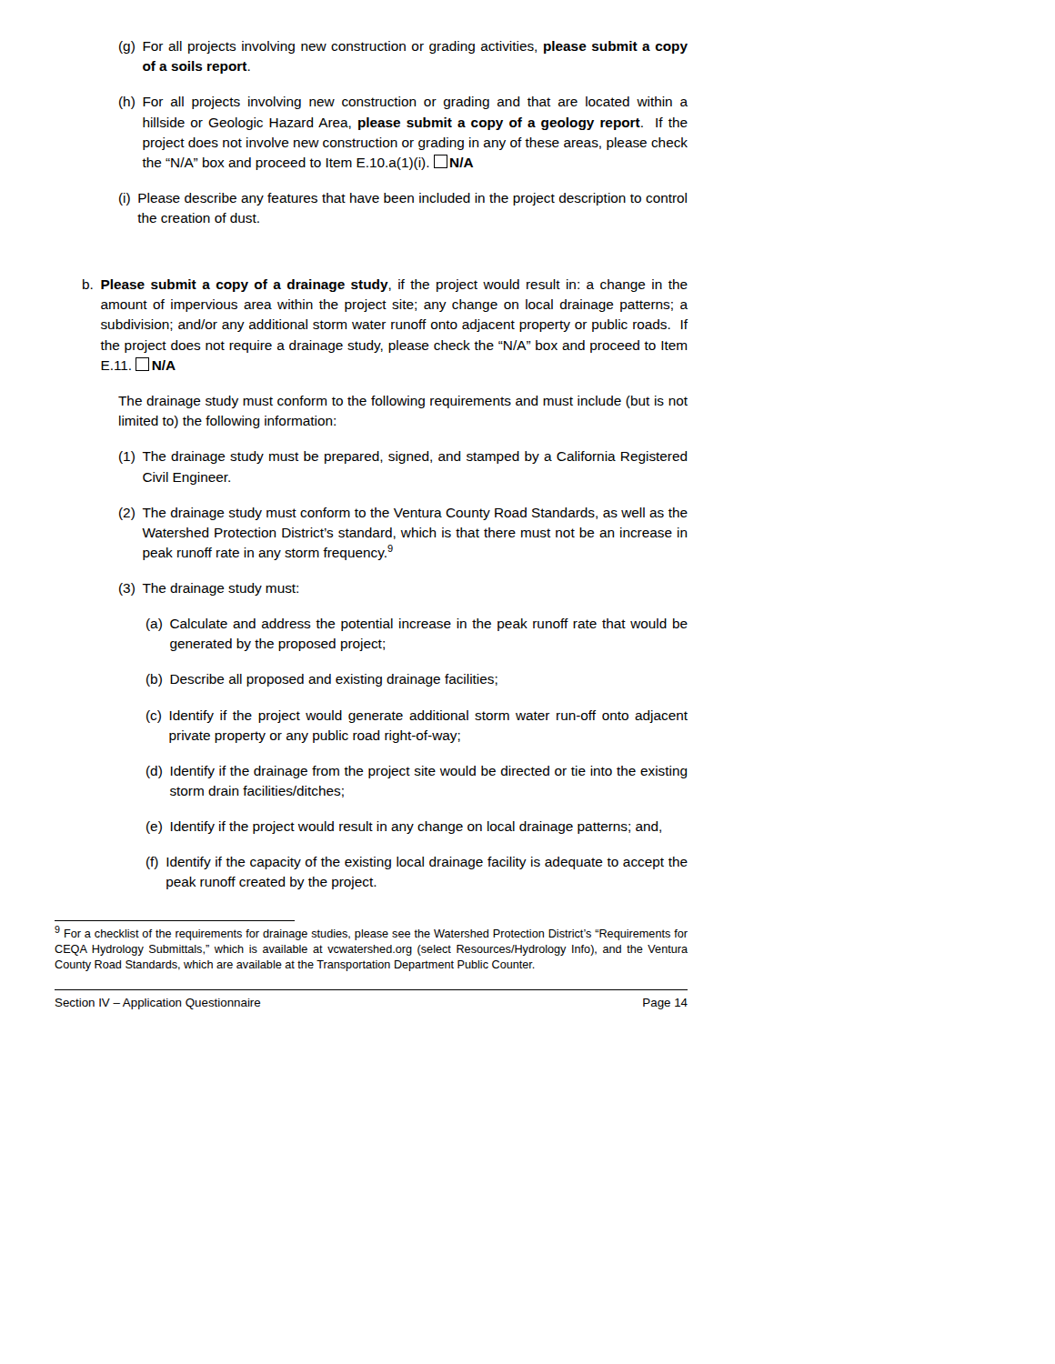(g)
For all projects involving new construction or grading activities, please submit a copy of a soils report.
(h)
For all projects involving new construction or grading and that are located within a hillside or Geologic Hazard Area, please submit a copy of a geology report. If the project does not involve new construction or grading in any of these areas, please check the “N/A” box and proceed to Item E.10.a(1)(i). N/A
(i)
Please describe any features that have been included in the project description to control the creation of dust.
b.
Please submit a copy of a drainage study, if the project would result in: a change in the amount of impervious area within the project site; any change on local drainage patterns; a subdivision; and/or any additional storm water runoff onto adjacent property or public roads. If the project does not require a drainage study, please check the “N/A” box and proceed to Item E.11. N/A
The drainage study must conform to the following requirements and must include (but is not limited to) the following information:
(1)
The drainage study must be prepared, signed, and stamped by a California Registered Civil Engineer.
(2)
The drainage study must conform to the Ventura County Road Standards, as well as the Watershed Protection District’s standard, which is that there must not be an increase in peak runoff rate in any storm frequency.9
(3)
The drainage study must:
(a)
Calculate and address the potential increase in the peak runoff rate that would be generated by the proposed project;
(b)
Describe all proposed and existing drainage facilities;
(c)
Identify if the project would generate additional storm water run-off onto adjacent private property or any public road right-of-way;
(d)
Identify if the drainage from the project site would be directed or tie into the existing storm drain facilities/ditches;
(e)
Identify if the project would result in any change on local drainage patterns; and,
(f)
Identify if the capacity of the existing local drainage facility is adequate to accept the peak runoff created by the project.
9 For a checklist of the requirements for drainage studies, please see the Watershed Protection District’s “Requirements for CEQA Hydrology Submittals,” which is available at vcwatershed.org (select Resources/Hydrology Info), and the Ventura County Road Standards, which are available at the Transportation Department Public Counter.
Section IV – Application Questionnaire Page 14